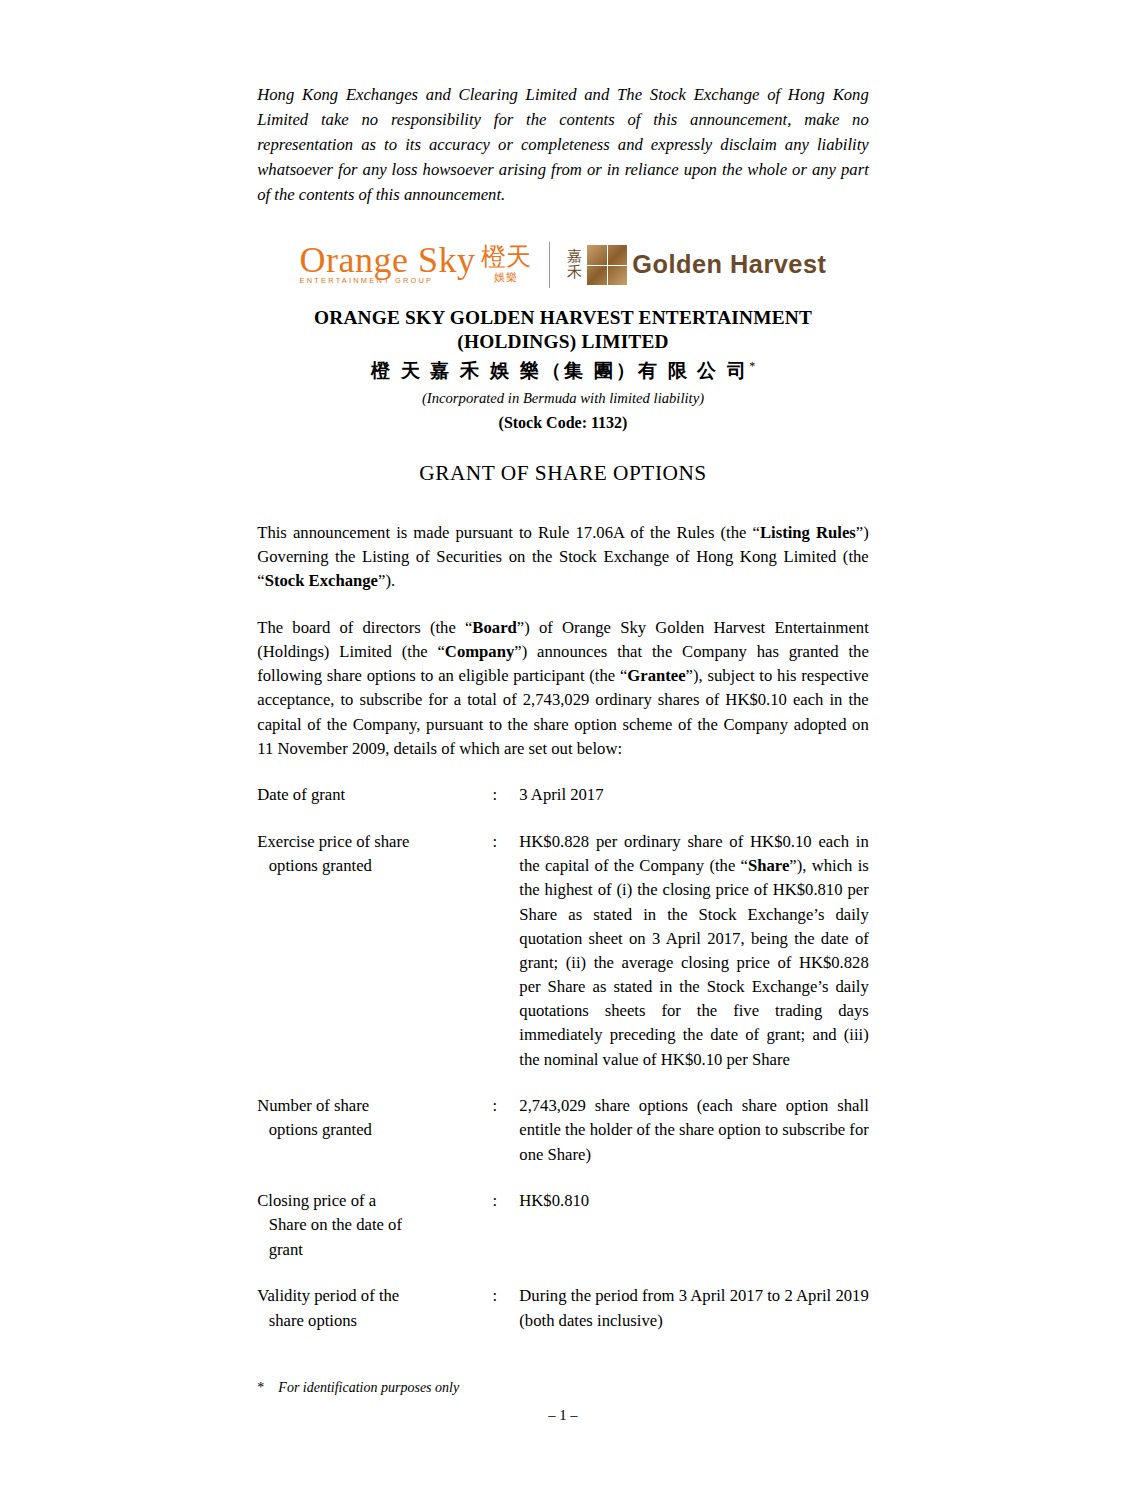Hong Kong Exchanges and Clearing Limited and The Stock Exchange of Hong Kong Limited take no responsibility for the contents of this announcement, make no representation as to its accuracy or completeness and expressly disclaim any liability whatsoever for any loss howsoever arising from or in reliance upon the whole or any part of the contents of this announcement.
Orange Sky
Entertainment Group
橙天
娛樂
嘉
禾
Golden Harvest
ORANGE SKY GOLDEN HARVEST ENTERTAINMENT (HOLDINGS) LIMITED
橙 天 嘉 禾 娛 樂（集 團）有 限 公 司*
(Incorporated in Bermuda with limited liability)
(Stock Code: 1132)
GRANT OF SHARE OPTIONS
This announcement is made pursuant to Rule 17.06A of the Rules (the “Listing Rules”) Governing the Listing of Securities on the Stock Exchange of Hong Kong Limited (the “Stock Exchange”).
The board of directors (the “Board”) of Orange Sky Golden Harvest Entertainment (Holdings) Limited (the “Company”) announces that the Company has granted the following share options to an eligible participant (the “Grantee”), subject to his respective acceptance, to subscribe for a total of 2,743,029 ordinary shares of HK$0.10 each in the capital of the Company, pursuant to the share option scheme of the Company adopted on 11 November 2009, details of which are set out below:
| Date of grant | : | 3 April 2017 |
| Exercise price of share options granted | : | HK$0.828 per ordinary share of HK$0.10 each in the capital of the Company (the “ Share ”), which is the highest of (i) the closing price of HK$0.810 per Share as stated in the Stock Exchange’s daily quotation sheet on 3 April 2017, being the date of grant; (ii) the average closing price of HK$0.828 per Share as stated in the Stock Exchange’s daily quotations sheets for the five trading days immediately preceding the date of grant; and (iii) the nominal value of HK$0.10 per Share |
| Number of share options granted | : | 2,743,029 share options (each share option shall entitle the holder of the share option to subscribe for one Share) |
| Closing price of a Share on the date of grant | : | HK$0.810 |
| Validity period of the share options | : | During the period from 3 April 2017 to 2 April 2019 (both dates inclusive) |
*For identification purposes only
– 1 –